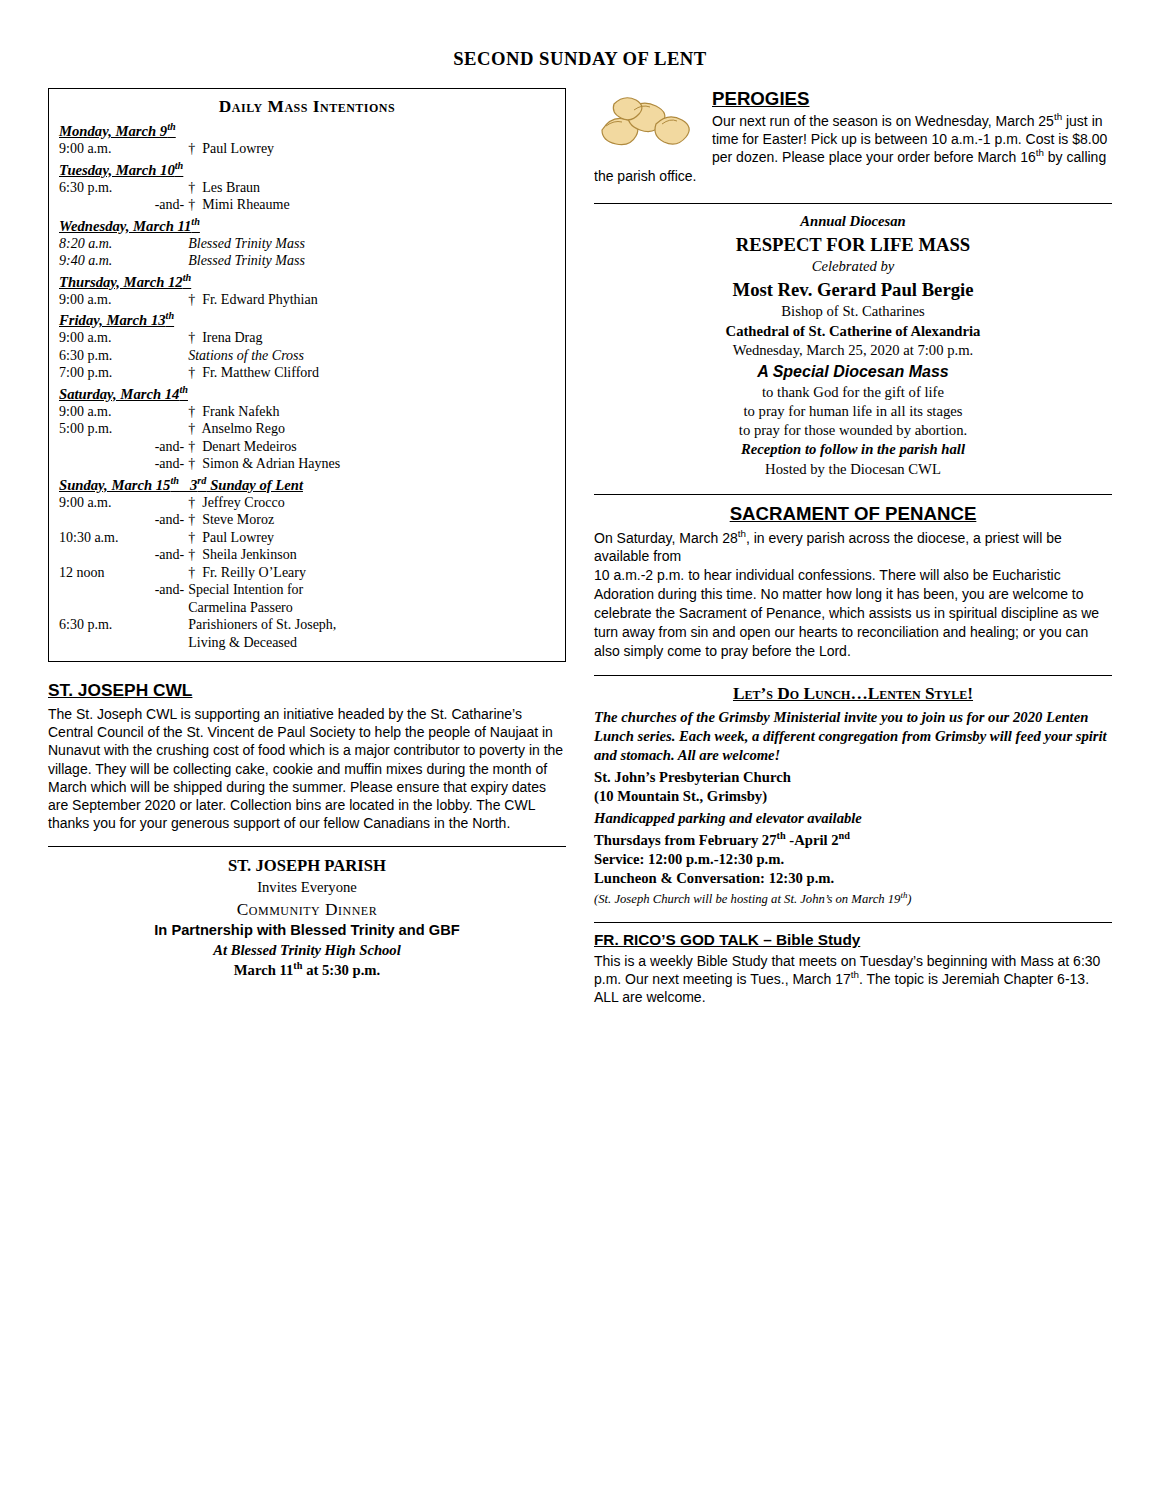SECOND SUNDAY OF LENT
Daily Mass Intentions
Monday, March 9th
| 9:00 a.m. | | † Paul Lowrey |
Tuesday, March 10th
| 6:30 p.m. | | † Les Braun |
| | -and- | † Mimi Rheaume |
Wednesday, March 11th
| 8:20 a.m. | | Blessed Trinity Mass |
| 9:40 a.m. | | Blessed Trinity Mass |
Thursday, March 12th
| 9:00 a.m. | | † Fr. Edward Phythian |
Friday, March 13th
| 9:00 a.m. | | † Irena Drag |
| 6:30 p.m. | | Stations of the Cross |
| 7:00 p.m. | | † Fr. Matthew Clifford |
Saturday, March 14th
| 9:00 a.m. | | † Frank Nafekh |
| 5:00 p.m. | | † Anselmo Rego |
| | -and- | † Denart Medeiros |
| | -and- | † Simon & Adrian Haynes |
Sunday, March 15th 3rd Sunday of Lent
| 9:00 a.m. | | † Jeffrey Crocco |
| | -and- | † Steve Moroz |
| 10:30 a.m. | | † Paul Lowrey |
| | -and- | † Sheila Jenkinson |
| 12 noon | | † Fr. Reilly O’Leary |
| | -and- | Special Intention for Carmelina Passero |
| 6:30 p.m. | | Parishioners of St. Joseph, Living & Deceased |
ST. JOSEPH CWL
The St. Joseph CWL is supporting an initiative headed by the St. Catharine’s Central Council of the St. Vincent de Paul Society to help the people of Naujaat in Nunavut with the crushing cost of food which is a major contributor to poverty in the village. They will be collecting cake, cookie and muffin mixes during the month of March which will be shipped during the summer. Please ensure that expiry dates are September 2020 or later. Collection bins are located in the lobby. The CWL thanks you for your generous support of our fellow Canadians in the North.
ST. JOSEPH PARISH
Invites Everyone
Community Dinner
In Partnership with Blessed Trinity and GBF
At Blessed Trinity High School
March 11th at 5:30 p.m.
PEROGIES
Our next run of the season is on Wednesday, March 25th just in time for Easter! Pick up is between 10 a.m.-1 p.m. Cost is $8.00 per dozen. Please place your order before March 16th by calling the parish office.
Annual Diocesan
RESPECT FOR LIFE MASS
Celebrated by
Most Rev. Gerard Paul Bergie
Bishop of St. Catharines
Cathedral of St. Catherine of Alexandria
Wednesday, March 25, 2020 at 7:00 p.m.
A Special Diocesan Mass
to thank God for the gift of life
to pray for human life in all its stages
to pray for those wounded by abortion.
Reception to follow in the parish hall
Hosted by the Diocesan CWL
SACRAMENT OF PENANCE
On Saturday, March 28th, in every parish across the diocese, a priest will be available from
10 a.m.-2 p.m. to hear individual confessions. There will also be Eucharistic Adoration during this time. No matter how long it has been, you are welcome to celebrate the Sacrament of Penance, which assists us in spiritual discipline as we turn away from sin and open our hearts to reconciliation and healing; or you can also simply come to pray before the Lord.
Let’s Do Lunch…Lenten Style!
The churches of the Grimsby Ministerial invite you to join us for our 2020 Lenten Lunch series. Each week, a different congregation from Grimsby will feed your spirit and stomach. All are welcome!
St. John’s Presbyterian Church
(10 Mountain St., Grimsby)
Handicapped parking and elevator available
Thursdays from February 27th -April 2nd
Service: 12:00 p.m.-12:30 p.m.
Luncheon & Conversation: 12:30 p.m.
(St. Joseph Church will be hosting at St. John’s on March 19th)
FR. RICO’S GOD TALK – Bible Study
This is a weekly Bible Study that meets on Tuesday’s beginning with Mass at 6:30 p.m. Our next meeting is Tues., March 17th. The topic is Jeremiah Chapter 6-13. ALL are welcome.